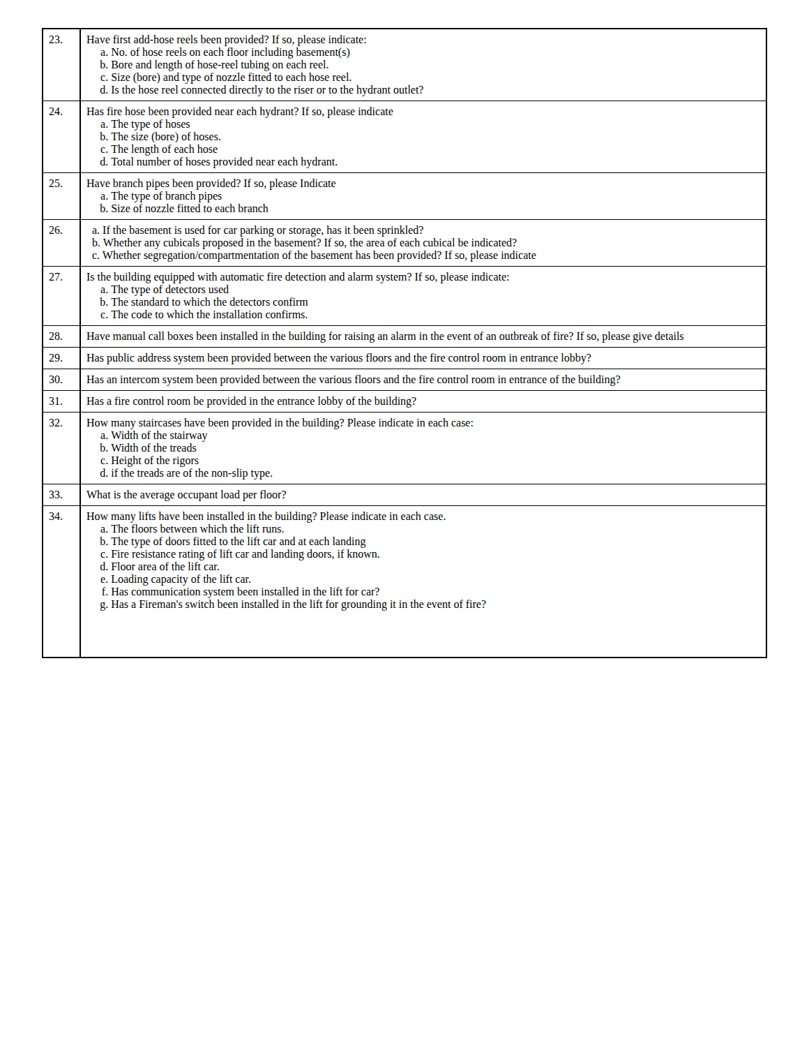| 23. | Have first add-hose reels been provided? If so, please indicate: No. of hose reels on each floor including basement(s) Bore and length of hose-reel tubing on each reel. Size (bore) and type of nozzle fitted to each hose reel. Is the hose reel connected directly to the riser or to the hydrant outlet? |
| 24. | Has fire hose been provided near each hydrant? If so, please indicate The type of hoses The size (bore) of hoses. The length of each hose Total number of hoses provided near each hydrant. |
| 25. | Have branch pipes been provided? If so, please Indicate The type of branch pipes Size of nozzle fitted to each branch |
| 26. | a. If the basement is used for car parking or storage, has it been sprinkled? b. Whether any cubicals proposed in the basement? If so, the area of each cubical be indicated? c. Whether segregation/compartmentation of the basement has been provided? If so, please indicate |
| 27. | Is the building equipped with automatic fire detection and alarm system? If so, please indicate: The type of detectors used The standard to which the detectors confirm The code to which the installation confirms. |
| 28. | Have manual call boxes been installed in the building for raising an alarm in the event of an outbreak of fire? If so, please give details |
| 29. | Has public address system been provided between the various floors and the fire control room in entrance lobby? |
| 30. | Has an intercom system been provided between the various floors and the fire control room in entrance of the building? |
| 31. | Has a fire control room be provided in the entrance lobby of the building? |
| 32. | How many staircases have been provided in the building? Please indicate in each case: Width of the stairway Width of the treads Height of the rigors if the treads are of the non-slip type. |
| 33. | What is the average occupant load per floor? |
| 34. | How many lifts have been installed in the building? Please indicate in each case. The floors between which the lift runs. The type of doors fitted to the lift car and at each landing Fire resistance rating of lift car and landing doors, if known. Floor area of the lift car. Loading capacity of the lift car. Has communication system been installed in the lift for car? Has a Fireman's switch been installed in the lift for grounding it in the event of fire? |